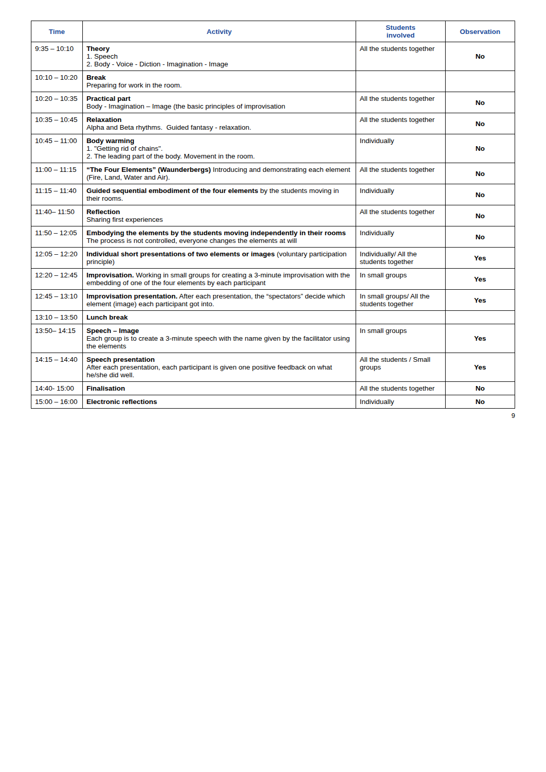| Time | Activity | Students involved | Observation |
| --- | --- | --- | --- |
| 9:35 – 10:10 | Theory 1. Speech 2. Body - Voice - Diction - Imagination - Image | All the students together | No |
| 10:10 – 10:20 | Break Preparing for work in the room. | | |
| 10:20 – 10:35 | Practical part Body - Imagination – Image (the basic principles of improvisation | All the students together | No |
| 10:35 – 10:45 | Relaxation Alpha and Beta rhythms. Guided fantasy - relaxation. | All the students together | No |
| 10:45 – 11:00 | Body warming 1. "Getting rid of chains". 2. The leading part of the body. Movement in the room. | Individually | No |
| 11:00 – 11:15 | “The Four Elements” (Waunderbergs) Introducing and demonstrating each element (Fire, Land, Water and Air). | All the students together | No |
| 11:15 – 11:40 | Guided sequential embodiment of the four elements by the students moving in their rooms. | Individually | No |
| 11:40– 11:50 | Reflection Sharing first experiences | All the students together | No |
| 11:50 – 12:05 | Embodying the elements by the students moving independently in their rooms The process is not controlled, everyone changes the elements at will | Individually | No |
| 12:05 – 12:20 | Individual short presentations of two elements or images (voluntary participation principle) | Individually/ All the students together | Yes |
| 12:20 – 12:45 | Improvisation. Working in small groups for creating a 3-minute improvisation with the embedding of one of the four elements by each participant | In small groups | Yes |
| 12:45 – 13:10 | Improvisation presentation. After each presentation, the “spectators” decide which element (image) each participant got into. | In small groups/ All the students together | Yes |
| 13:10 – 13:50 | Lunch break | | |
| 13:50– 14:15 | Speech – Image Each group is to create a 3-minute speech with the name given by the facilitator using the elements | In small groups | Yes |
| 14:15 – 14:40 | Speech presentation After each presentation, each participant is given one positive feedback on what he/she did well. | All the students / Small groups | Yes |
| 14:40- 15:00 | Finalisation | All the students together | No |
| 15:00 – 16:00 | Electronic reflections | Individually | No |
9